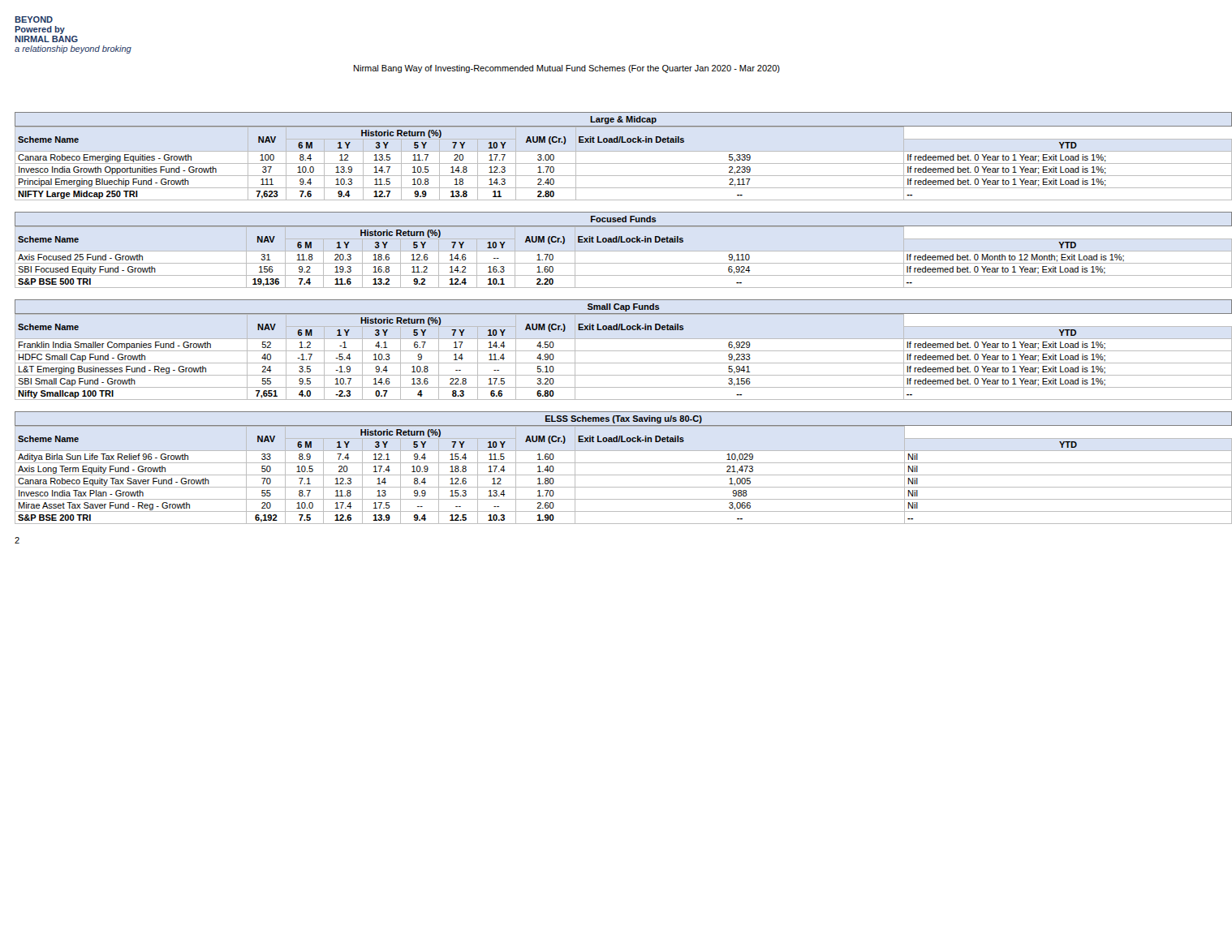BEYOND
Powered by
NIRMAL BANG
a relationship beyond broking
Nirmal Bang Way of Investing-Recommended Mutual Fund Schemes (For the Quarter Jan 2020 - Mar 2020)
Large & Midcap
| Scheme Name | NAV | Historic Return (%) | AUM (Cr.) | Exit Load/Lock-in Details |
| --- | --- | --- | --- | --- |
| 6 M | 1 Y | 3 Y | 5 Y | 7 Y | 10 Y | YTD |
| Canara Robeco Emerging Equities - Growth | 100 | 8.4 | 12 | 13.5 | 11.7 | 20 | 17.7 | 3.00 | 5,339 | If redeemed bet. 0 Year to 1 Year; Exit Load is 1%; |
| Invesco India Growth Opportunities Fund - Growth | 37 | 10.0 | 13.9 | 14.7 | 10.5 | 14.8 | 12.3 | 1.70 | 2,239 | If redeemed bet. 0 Year to 1 Year; Exit Load is 1%; |
| Principal Emerging Bluechip Fund - Growth | 111 | 9.4 | 10.3 | 11.5 | 10.8 | 18 | 14.3 | 2.40 | 2,117 | If redeemed bet. 0 Year to 1 Year; Exit Load is 1%; |
| NIFTY Large Midcap 250 TRI | 7,623 | 7.6 | 9.4 | 12.7 | 9.9 | 13.8 | 11 | 2.80 | -- | -- |
Focused Funds
| Scheme Name | NAV | Historic Return (%) | AUM (Cr.) | Exit Load/Lock-in Details |
| --- | --- | --- | --- | --- |
| 6 M | 1 Y | 3 Y | 5 Y | 7 Y | 10 Y | YTD |
| Axis Focused 25 Fund - Growth | 31 | 11.8 | 20.3 | 18.6 | 12.6 | 14.6 | -- | 1.70 | 9,110 | If redeemed bet. 0 Month to 12 Month; Exit Load is 1%; |
| SBI Focused Equity Fund - Growth | 156 | 9.2 | 19.3 | 16.8 | 11.2 | 14.2 | 16.3 | 1.60 | 6,924 | If redeemed bet. 0 Year to 1 Year; Exit Load is 1%; |
| S&P BSE 500 TRI | 19,136 | 7.4 | 11.6 | 13.2 | 9.2 | 12.4 | 10.1 | 2.20 | -- | -- |
Small Cap Funds
| Scheme Name | NAV | Historic Return (%) | AUM (Cr.) | Exit Load/Lock-in Details |
| --- | --- | --- | --- | --- |
| 6 M | 1 Y | 3 Y | 5 Y | 7 Y | 10 Y | YTD |
| Franklin India Smaller Companies Fund - Growth | 52 | 1.2 | -1 | 4.1 | 6.7 | 17 | 14.4 | 4.50 | 6,929 | If redeemed bet. 0 Year to 1 Year; Exit Load is 1%; |
| HDFC Small Cap Fund - Growth | 40 | -1.7 | -5.4 | 10.3 | 9 | 14 | 11.4 | 4.90 | 9,233 | If redeemed bet. 0 Year to 1 Year; Exit Load is 1%; |
| L&T Emerging Businesses Fund - Reg - Growth | 24 | 3.5 | -1.9 | 9.4 | 10.8 | -- | -- | 5.10 | 5,941 | If redeemed bet. 0 Year to 1 Year; Exit Load is 1%; |
| SBI Small Cap Fund - Growth | 55 | 9.5 | 10.7 | 14.6 | 13.6 | 22.8 | 17.5 | 3.20 | 3,156 | If redeemed bet. 0 Year to 1 Year; Exit Load is 1%; |
| Nifty Smallcap 100 TRI | 7,651 | 4.0 | -2.3 | 0.7 | 4 | 8.3 | 6.6 | 6.80 | -- | -- |
ELSS Schemes (Tax Saving u/s 80-C)
| Scheme Name | NAV | Historic Return (%) | AUM (Cr.) | Exit Load/Lock-in Details |
| --- | --- | --- | --- | --- |
| 6 M | 1 Y | 3 Y | 5 Y | 7 Y | 10 Y | YTD |
| Aditya Birla Sun Life Tax Relief 96 - Growth | 33 | 8.9 | 7.4 | 12.1 | 9.4 | 15.4 | 11.5 | 1.60 | 10,029 | Nil |
| Axis Long Term Equity Fund - Growth | 50 | 10.5 | 20 | 17.4 | 10.9 | 18.8 | 17.4 | 1.40 | 21,473 | Nil |
| Canara Robeco Equity Tax Saver Fund - Growth | 70 | 7.1 | 12.3 | 14 | 8.4 | 12.6 | 12 | 1.80 | 1,005 | Nil |
| Invesco India Tax Plan - Growth | 55 | 8.7 | 11.8 | 13 | 9.9 | 15.3 | 13.4 | 1.70 | 988 | Nil |
| Mirae Asset Tax Saver Fund - Reg - Growth | 20 | 10.0 | 17.4 | 17.5 | -- | -- | -- | 2.60 | 3,066 | Nil |
| S&P BSE 200 TRI | 6,192 | 7.5 | 12.6 | 13.9 | 9.4 | 12.5 | 10.3 | 1.90 | -- | -- |
2